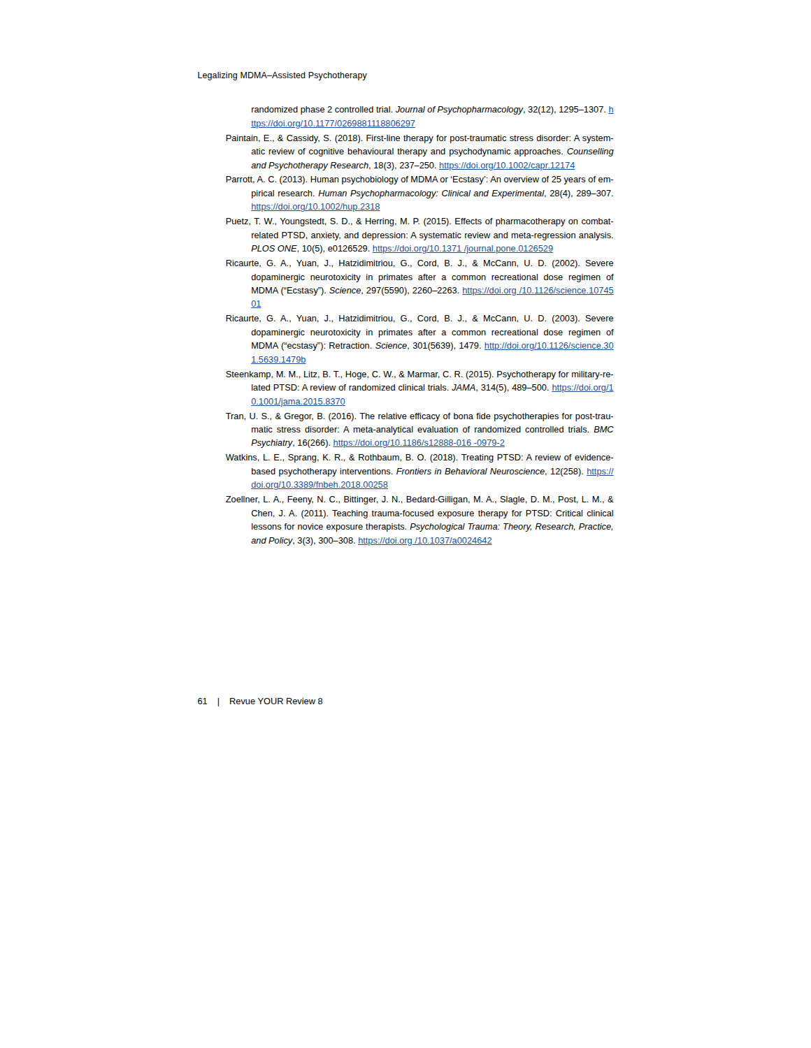Legalizing MDMA–Assisted Psychotherapy
randomized phase 2 controlled trial. Journal of Psychopharmacology, 32(12), 1295–1307. https://doi.org/10.1177/0269881118806297
Paintain, E., & Cassidy, S. (2018). First-line therapy for post-traumatic stress disorder: A systematic review of cognitive behavioural therapy and psychodynamic approaches. Counselling and Psychotherapy Research, 18(3), 237–250. https://doi.org/10.1002/capr.12174
Parrott, A. C. (2013). Human psychobiology of MDMA or ‘Ecstasy’: An overview of 25 years of empirical research. Human Psychopharmacology: Clinical and Experimental, 28(4), 289–307. https://doi.org/10.1002/hup.2318
Puetz, T. W., Youngstedt, S. D., & Herring, M. P. (2015). Effects of pharmacotherapy on combat-related PTSD, anxiety, and depression: A systematic review and meta-regression analysis. PLOS ONE, 10(5), e0126529. https://doi.org/10.1371 /journal.pone.0126529
Ricaurte, G. A., Yuan, J., Hatzidimitriou, G., Cord, B. J., & McCann, U. D. (2002). Severe dopaminergic neurotoxicity in primates after a common recreational dose regimen of MDMA (“Ecstasy”). Science, 297(5590), 2260–2263. https://doi.org /10.1126/science.1074501
Ricaurte, G. A., Yuan, J., Hatzidimitriou, G., Cord, B. J., & McCann, U. D. (2003). Severe dopaminergic neurotoxicity in primates after a common recreational dose regimen of MDMA (“ecstasy”): Retraction. Science, 301(5639), 1479. http://doi.org/10.1126/science.301.5639.1479b
Steenkamp, M. M., Litz, B. T., Hoge, C. W., & Marmar, C. R. (2015). Psychotherapy for military-related PTSD: A review of randomized clinical trials. JAMA, 314(5), 489–500. https://doi.org/10.1001/jama.2015.8370
Tran, U. S., & Gregor, B. (2016). The relative efficacy of bona fide psychotherapies for post-traumatic stress disorder: A meta-analytical evaluation of randomized controlled trials. BMC Psychiatry, 16(266). https://doi.org/10.1186/s12888-016 -0979-2
Watkins, L. E., Sprang, K. R., & Rothbaum, B. O. (2018). Treating PTSD: A review of evidence-based psychotherapy interventions. Frontiers in Behavioral Neuroscience, 12(258). https://doi.org/10.3389/fnbeh.2018.00258
Zoellner, L. A., Feeny, N. C., Bittinger, J. N., Bedard-Gilligan, M. A., Slagle, D. M., Post, L. M., & Chen, J. A. (2011). Teaching trauma-focused exposure therapy for PTSD: Critical clinical lessons for novice exposure therapists. Psychological Trauma: Theory, Research, Practice, and Policy, 3(3), 300–308. https://doi.org /10.1037/a0024642
61|Revue YOUR Review 8